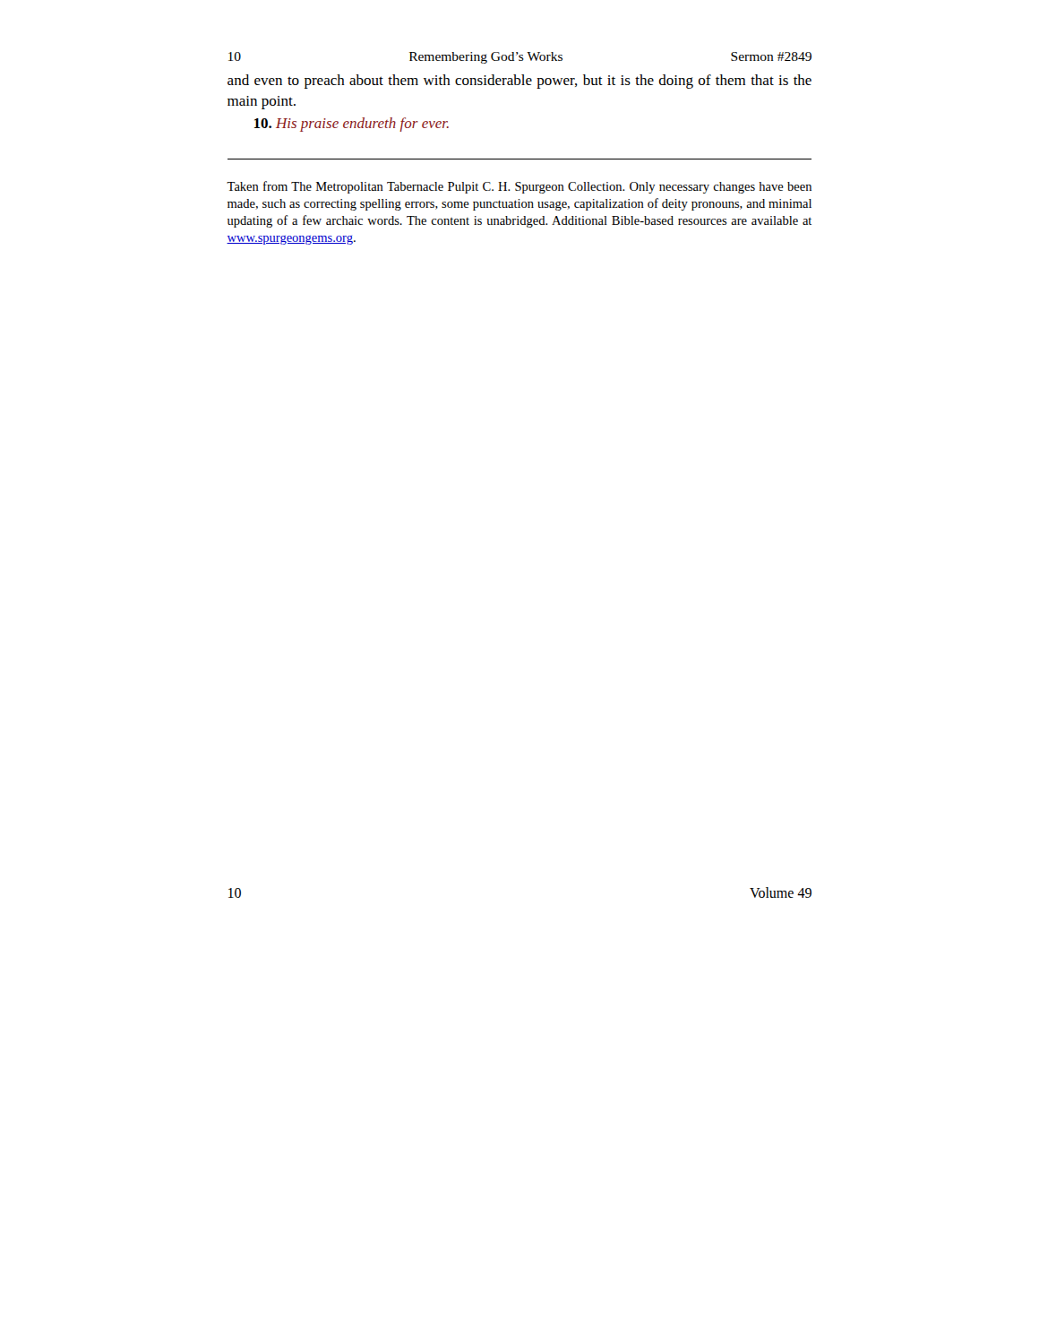10 Remembering God’s Works Sermon #2849
and even to preach about them with considerable power, but it is the doing of them that is the main point.
10. His praise endureth for ever.
Taken from The Metropolitan Tabernacle Pulpit C. H. Spurgeon Collection. Only necessary changes have been made, such as correcting spelling errors, some punctuation usage, capitalization of deity pronouns, and minimal updating of a few archaic words. The content is unabridged. Additional Bible-based resources are available at www.spurgeongems.org.
10 Volume 49